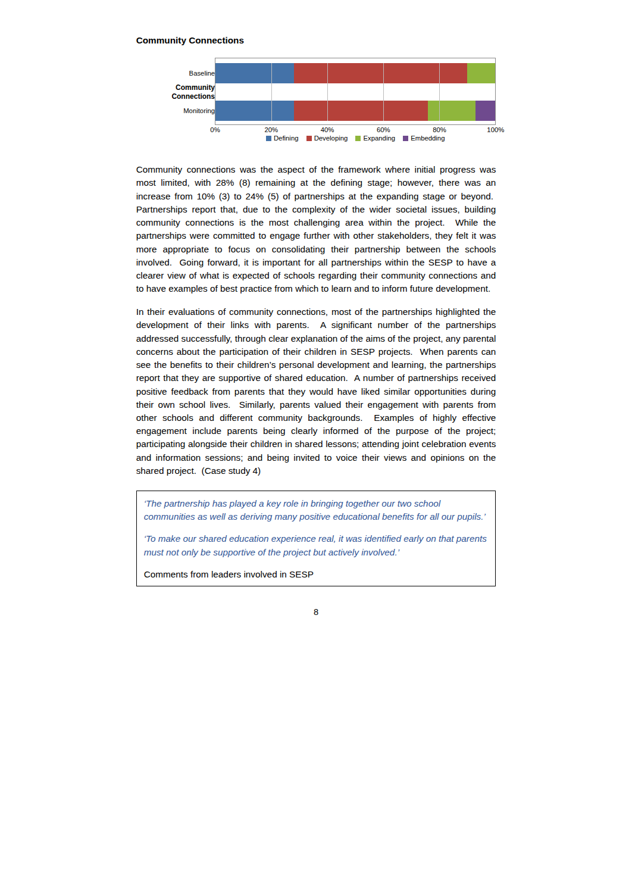Community Connections
| Baseline | |
| Community Connections | |
| Monitoring | |
| | 0% 20% 40% 60% 80% 100% |
| | Defining Developing Expanding Embedding |
Community connections was the aspect of the framework where initial progress was most limited, with 28% (8) remaining at the defining stage; however, there was an increase from 10% (3) to 24% (5) of partnerships at the expanding stage or beyond. Partnerships report that, due to the complexity of the wider societal issues, building community connections is the most challenging area within the project. While the partnerships were committed to engage further with other stakeholders, they felt it was more appropriate to focus on consolidating their partnership between the schools involved. Going forward, it is important for all partnerships within the SESP to have a clearer view of what is expected of schools regarding their community connections and to have examples of best practice from which to learn and to inform future development.
In their evaluations of community connections, most of the partnerships highlighted the development of their links with parents. A significant number of the partnerships addressed successfully, through clear explanation of the aims of the project, any parental concerns about the participation of their children in SESP projects. When parents can see the benefits to their children’s personal development and learning, the partnerships report that they are supportive of shared education. A number of partnerships received positive feedback from parents that they would have liked similar opportunities during their own school lives. Similarly, parents valued their engagement with parents from other schools and different community backgrounds. Examples of highly effective engagement include parents being clearly informed of the purpose of the project; participating alongside their children in shared lessons; attending joint celebration events and information sessions; and being invited to voice their views and opinions on the shared project. (Case study 4)
‘The partnership has played a key role in bringing together our two school communities as well as deriving many positive educational benefits for all our pupils.’
‘To make our shared education experience real, it was identified early on that parents must not only be supportive of the project but actively involved.’
Comments from leaders involved in SESP
8